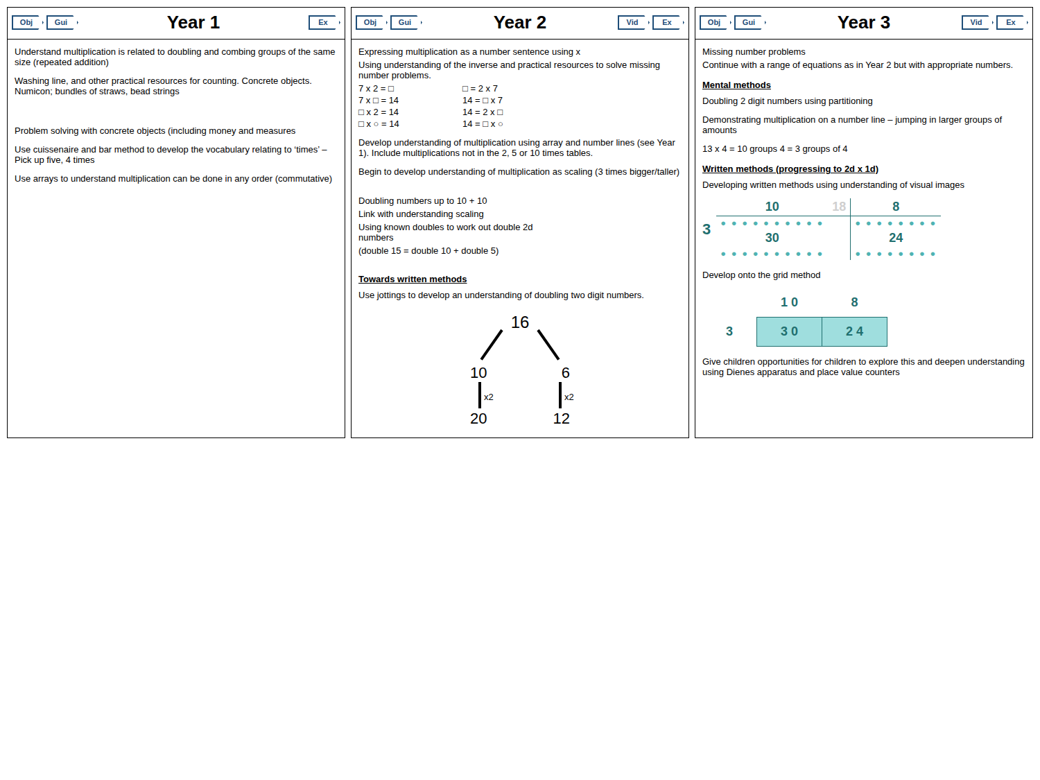Obj Gui Year 1 Ex
Understand multiplication is related to doubling and combing groups of the same size (repeated addition)
Washing line, and other practical resources for counting. Concrete objects. Numicon; bundles of straws, bead strings
Problem solving with concrete objects (including money and measures
Use cuissenaire and bar method to develop the vocabulary relating to ‘times’ –
Pick up five, 4 times
Use arrays to understand multiplication can be done in any order (commutative)
Obj Gui Year 2 Vid Ex
Expressing multiplication as a number sentence using x
Using understanding of the inverse and practical resources to solve missing number problems.
7 x 2 =
= 2 x 7
7 x = 14
14 = x 7
x 2 = 14
14 = 2 x
x = 14
14 = x
Develop understanding of multiplication using array and number lines (see Year 1). Include multiplications not in the 2, 5 or 10 times tables.
Begin to develop understanding of multiplication as scaling (3 times bigger/taller)
Doubling numbers up to 10 + 10
Link with understanding scaling
Using known doubles to work out double 2d numbers
(double 15 = double 10 + double 5)
Towards written methods
Use jottings to develop an understanding of doubling two digit numbers.
16
10 6
x2 x2
20 12
Obj Gui Year 3 Vid Ex
Missing number problems
Continue with a range of equations as in Year 2 but with appropriate numbers.
Mental methods
Doubling 2 digit numbers using partitioning
Demonstrating multiplication on a number line – jumping in larger groups of amounts
13 x 4 = 10 groups 4 = 3 groups of 4
Written methods (progressing to 2d x 1d)
Developing written methods using understanding of visual images
3
| 10 | 18 | 8 |
| ● ● ● ● ● ● ● ● ● ● | | ● ● ● ● ● ● ● ● |
| 30 | | 24 |
| ● ● ● ● ● ● ● ● ● ● | | ● ● ● ● ● ● ● ● |
Develop onto the grid method
| | 1 0 | 8 |
| 3 | 3 0 | 2 4 |
Give children opportunities for children to explore this and deepen understanding using Dienes apparatus and place value counters